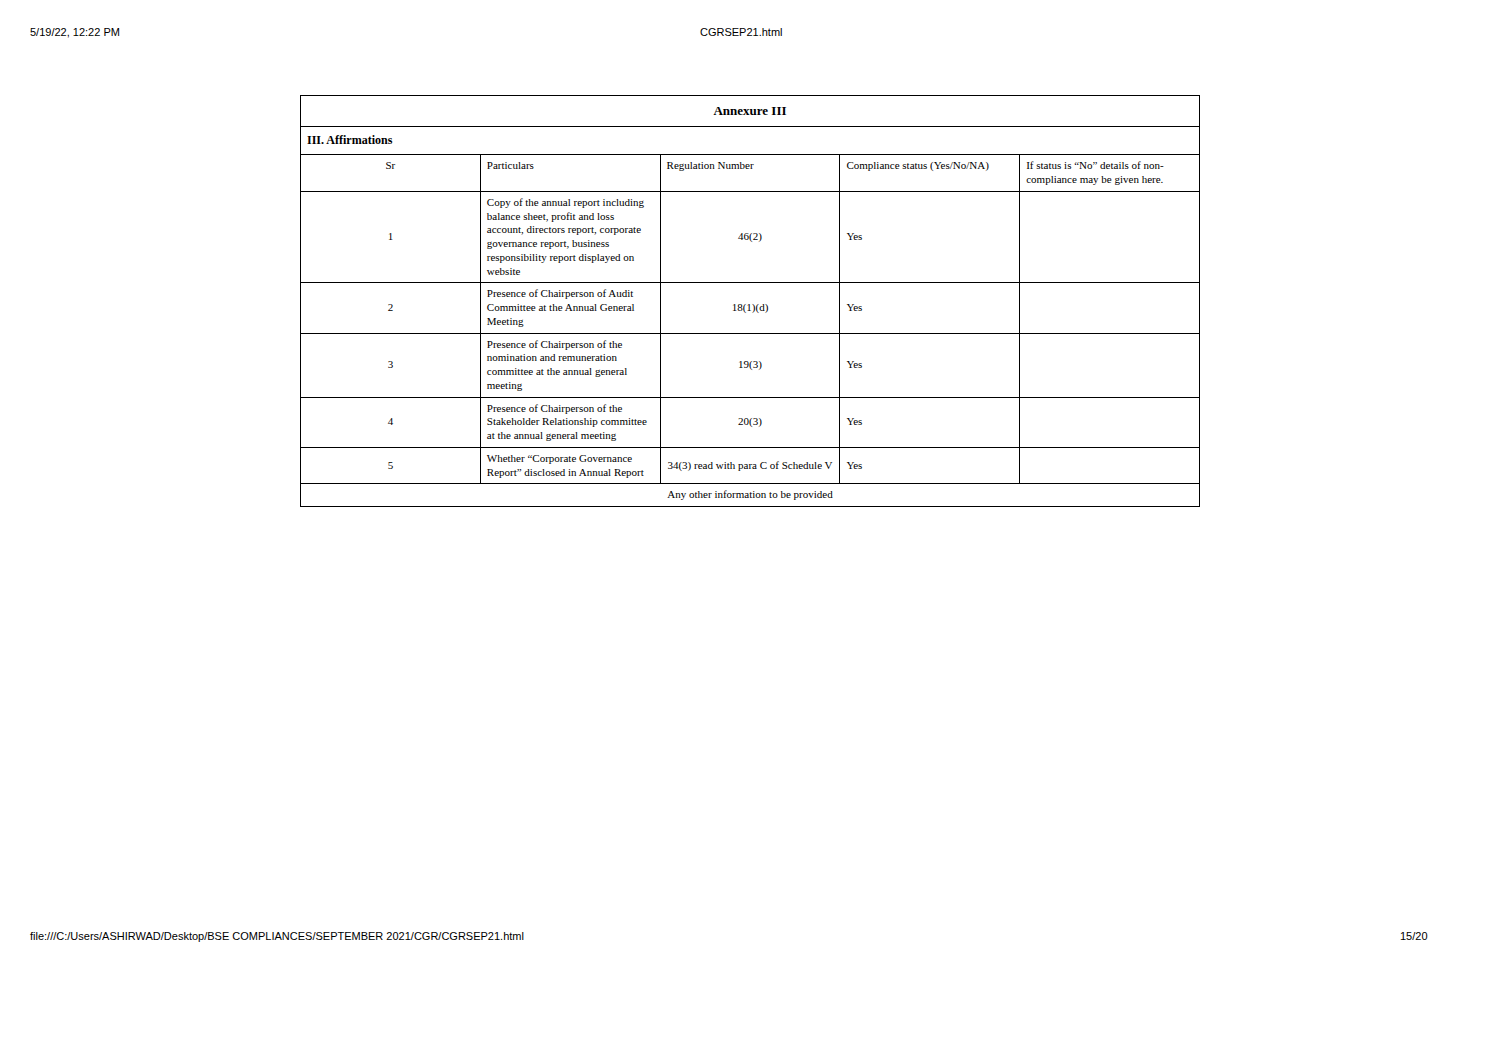5/19/22, 12:22 PM
CGRSEP21.html
| Annexure III |
| III. Affirmations |
| Sr | Particulars | Regulation Number | Compliance status (Yes/No/NA) | If status is “No” details of non-compliance may be given here. |
| 1 | Copy of the annual report including balance sheet, profit and loss account, directors report, corporate governance report, business responsibility report displayed on website | 46(2) | Yes | |
| 2 | Presence of Chairperson of Audit Committee at the Annual General Meeting | 18(1)(d) | Yes | |
| 3 | Presence of Chairperson of the nomination and remuneration committee at the annual general meeting | 19(3) | Yes | |
| 4 | Presence of Chairperson of the Stakeholder Relationship committee at the annual general meeting | 20(3) | Yes | |
| 5 | Whether “Corporate Governance Report” disclosed in Annual Report | 34(3) read with para C of Schedule V | Yes | |
| Any other information to be provided |
file:///C:/Users/ASHIRWAD/Desktop/BSE COMPLIANCES/SEPTEMBER 2021/CGR/CGRSEP21.html
15/20